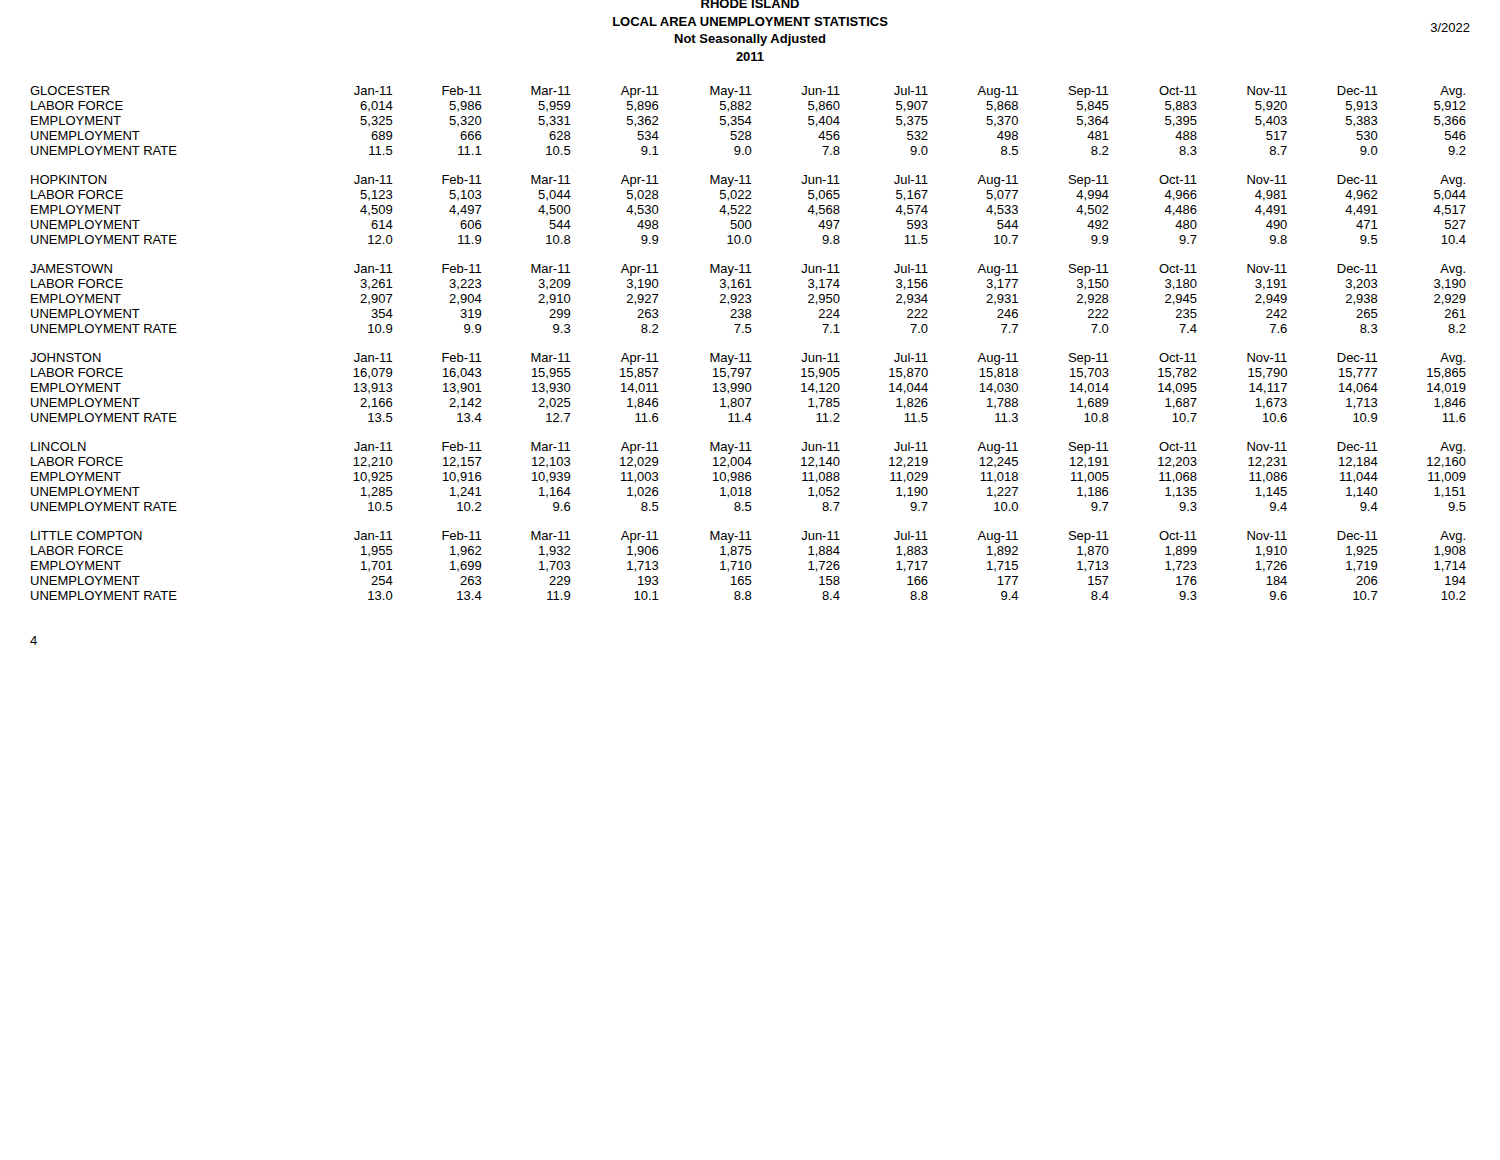3/2022
RHODE ISLAND
LOCAL AREA UNEMPLOYMENT STATISTICS
Not Seasonally Adjusted
2011
| GLOCESTER | Jan-11 | Feb-11 | Mar-11 | Apr-11 | May-11 | Jun-11 | Jul-11 | Aug-11 | Sep-11 | Oct-11 | Nov-11 | Dec-11 | Avg. |
| LABOR FORCE | 6,014 | 5,986 | 5,959 | 5,896 | 5,882 | 5,860 | 5,907 | 5,868 | 5,845 | 5,883 | 5,920 | 5,913 | 5,912 |
| EMPLOYMENT | 5,325 | 5,320 | 5,331 | 5,362 | 5,354 | 5,404 | 5,375 | 5,370 | 5,364 | 5,395 | 5,403 | 5,383 | 5,366 |
| UNEMPLOYMENT | 689 | 666 | 628 | 534 | 528 | 456 | 532 | 498 | 481 | 488 | 517 | 530 | 546 |
| UNEMPLOYMENT RATE | 11.5 | 11.1 | 10.5 | 9.1 | 9.0 | 7.8 | 9.0 | 8.5 | 8.2 | 8.3 | 8.7 | 9.0 | 9.2 |
| HOPKINTON | Jan-11 | Feb-11 | Mar-11 | Apr-11 | May-11 | Jun-11 | Jul-11 | Aug-11 | Sep-11 | Oct-11 | Nov-11 | Dec-11 | Avg. |
| LABOR FORCE | 5,123 | 5,103 | 5,044 | 5,028 | 5,022 | 5,065 | 5,167 | 5,077 | 4,994 | 4,966 | 4,981 | 4,962 | 5,044 |
| EMPLOYMENT | 4,509 | 4,497 | 4,500 | 4,530 | 4,522 | 4,568 | 4,574 | 4,533 | 4,502 | 4,486 | 4,491 | 4,491 | 4,517 |
| UNEMPLOYMENT | 614 | 606 | 544 | 498 | 500 | 497 | 593 | 544 | 492 | 480 | 490 | 471 | 527 |
| UNEMPLOYMENT RATE | 12.0 | 11.9 | 10.8 | 9.9 | 10.0 | 9.8 | 11.5 | 10.7 | 9.9 | 9.7 | 9.8 | 9.5 | 10.4 |
| JAMESTOWN | Jan-11 | Feb-11 | Mar-11 | Apr-11 | May-11 | Jun-11 | Jul-11 | Aug-11 | Sep-11 | Oct-11 | Nov-11 | Dec-11 | Avg. |
| LABOR FORCE | 3,261 | 3,223 | 3,209 | 3,190 | 3,161 | 3,174 | 3,156 | 3,177 | 3,150 | 3,180 | 3,191 | 3,203 | 3,190 |
| EMPLOYMENT | 2,907 | 2,904 | 2,910 | 2,927 | 2,923 | 2,950 | 2,934 | 2,931 | 2,928 | 2,945 | 2,949 | 2,938 | 2,929 |
| UNEMPLOYMENT | 354 | 319 | 299 | 263 | 238 | 224 | 222 | 246 | 222 | 235 | 242 | 265 | 261 |
| UNEMPLOYMENT RATE | 10.9 | 9.9 | 9.3 | 8.2 | 7.5 | 7.1 | 7.0 | 7.7 | 7.0 | 7.4 | 7.6 | 8.3 | 8.2 |
| JOHNSTON | Jan-11 | Feb-11 | Mar-11 | Apr-11 | May-11 | Jun-11 | Jul-11 | Aug-11 | Sep-11 | Oct-11 | Nov-11 | Dec-11 | Avg. |
| LABOR FORCE | 16,079 | 16,043 | 15,955 | 15,857 | 15,797 | 15,905 | 15,870 | 15,818 | 15,703 | 15,782 | 15,790 | 15,777 | 15,865 |
| EMPLOYMENT | 13,913 | 13,901 | 13,930 | 14,011 | 13,990 | 14,120 | 14,044 | 14,030 | 14,014 | 14,095 | 14,117 | 14,064 | 14,019 |
| UNEMPLOYMENT | 2,166 | 2,142 | 2,025 | 1,846 | 1,807 | 1,785 | 1,826 | 1,788 | 1,689 | 1,687 | 1,673 | 1,713 | 1,846 |
| UNEMPLOYMENT RATE | 13.5 | 13.4 | 12.7 | 11.6 | 11.4 | 11.2 | 11.5 | 11.3 | 10.8 | 10.7 | 10.6 | 10.9 | 11.6 |
| LINCOLN | Jan-11 | Feb-11 | Mar-11 | Apr-11 | May-11 | Jun-11 | Jul-11 | Aug-11 | Sep-11 | Oct-11 | Nov-11 | Dec-11 | Avg. |
| LABOR FORCE | 12,210 | 12,157 | 12,103 | 12,029 | 12,004 | 12,140 | 12,219 | 12,245 | 12,191 | 12,203 | 12,231 | 12,184 | 12,160 |
| EMPLOYMENT | 10,925 | 10,916 | 10,939 | 11,003 | 10,986 | 11,088 | 11,029 | 11,018 | 11,005 | 11,068 | 11,086 | 11,044 | 11,009 |
| UNEMPLOYMENT | 1,285 | 1,241 | 1,164 | 1,026 | 1,018 | 1,052 | 1,190 | 1,227 | 1,186 | 1,135 | 1,145 | 1,140 | 1,151 |
| UNEMPLOYMENT RATE | 10.5 | 10.2 | 9.6 | 8.5 | 8.5 | 8.7 | 9.7 | 10.0 | 9.7 | 9.3 | 9.4 | 9.4 | 9.5 |
| LITTLE COMPTON | Jan-11 | Feb-11 | Mar-11 | Apr-11 | May-11 | Jun-11 | Jul-11 | Aug-11 | Sep-11 | Oct-11 | Nov-11 | Dec-11 | Avg. |
| LABOR FORCE | 1,955 | 1,962 | 1,932 | 1,906 | 1,875 | 1,884 | 1,883 | 1,892 | 1,870 | 1,899 | 1,910 | 1,925 | 1,908 |
| EMPLOYMENT | 1,701 | 1,699 | 1,703 | 1,713 | 1,710 | 1,726 | 1,717 | 1,715 | 1,713 | 1,723 | 1,726 | 1,719 | 1,714 |
| UNEMPLOYMENT | 254 | 263 | 229 | 193 | 165 | 158 | 166 | 177 | 157 | 176 | 184 | 206 | 194 |
| UNEMPLOYMENT RATE | 13.0 | 13.4 | 11.9 | 10.1 | 8.8 | 8.4 | 8.8 | 9.4 | 8.4 | 9.3 | 9.6 | 10.7 | 10.2 |
4